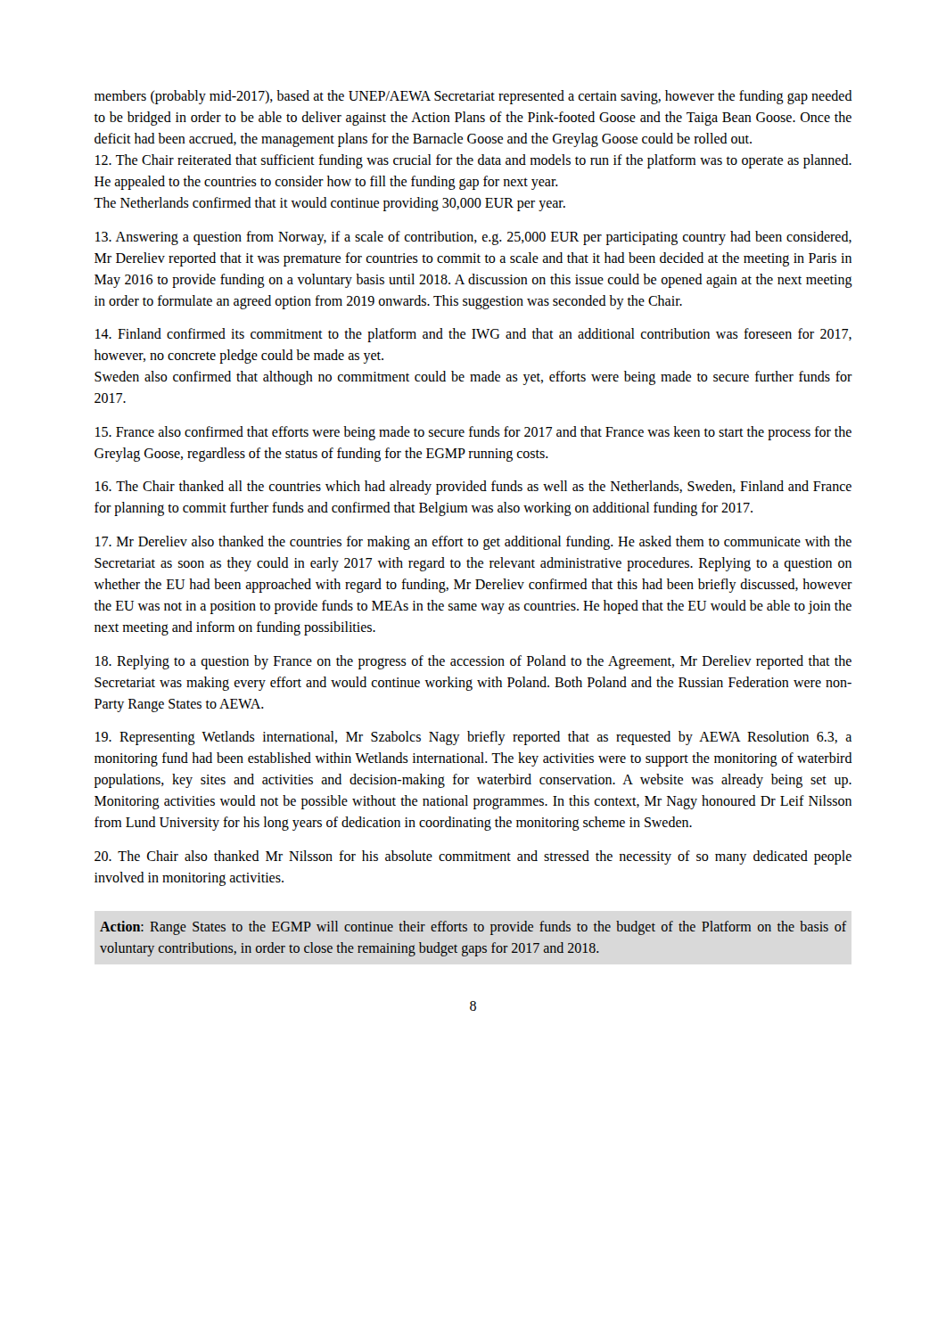members (probably mid-2017), based at the UNEP/AEWA Secretariat represented a certain saving, however the funding gap needed to be bridged in order to be able to deliver against the Action Plans of the Pink-footed Goose and the Taiga Bean Goose. Once the deficit had been accrued, the management plans for the Barnacle Goose and the Greylag Goose could be rolled out.
12. The Chair reiterated that sufficient funding was crucial for the data and models to run if the platform was to operate as planned. He appealed to the countries to consider how to fill the funding gap for next year.
The Netherlands confirmed that it would continue providing 30,000 EUR per year.
13. Answering a question from Norway, if a scale of contribution, e.g. 25,000 EUR per participating country had been considered, Mr Dereliev reported that it was premature for countries to commit to a scale and that it had been decided at the meeting in Paris in May 2016 to provide funding on a voluntary basis until 2018. A discussion on this issue could be opened again at the next meeting in order to formulate an agreed option from 2019 onwards. This suggestion was seconded by the Chair.
14. Finland confirmed its commitment to the platform and the IWG and that an additional contribution was foreseen for 2017, however, no concrete pledge could be made as yet.
Sweden also confirmed that although no commitment could be made as yet, efforts were being made to secure further funds for 2017.
15. France also confirmed that efforts were being made to secure funds for 2017 and that France was keen to start the process for the Greylag Goose, regardless of the status of funding for the EGMP running costs.
16. The Chair thanked all the countries which had already provided funds as well as the Netherlands, Sweden, Finland and France for planning to commit further funds and confirmed that Belgium was also working on additional funding for 2017.
17. Mr Dereliev also thanked the countries for making an effort to get additional funding. He asked them to communicate with the Secretariat as soon as they could in early 2017 with regard to the relevant administrative procedures. Replying to a question on whether the EU had been approached with regard to funding, Mr Dereliev confirmed that this had been briefly discussed, however the EU was not in a position to provide funds to MEAs in the same way as countries. He hoped that the EU would be able to join the next meeting and inform on funding possibilities.
18. Replying to a question by France on the progress of the accession of Poland to the Agreement, Mr Dereliev reported that the Secretariat was making every effort and would continue working with Poland. Both Poland and the Russian Federation were non-Party Range States to AEWA.
19. Representing Wetlands international, Mr Szabolcs Nagy briefly reported that as requested by AEWA Resolution 6.3, a monitoring fund had been established within Wetlands international. The key activities were to support the monitoring of waterbird populations, key sites and activities and decision-making for waterbird conservation. A website was already being set up. Monitoring activities would not be possible without the national programmes. In this context, Mr Nagy honoured Dr Leif Nilsson from Lund University for his long years of dedication in coordinating the monitoring scheme in Sweden.
20. The Chair also thanked Mr Nilsson for his absolute commitment and stressed the necessity of so many dedicated people involved in monitoring activities.
Action: Range States to the EGMP will continue their efforts to provide funds to the budget of the Platform on the basis of voluntary contributions, in order to close the remaining budget gaps for 2017 and 2018.
8